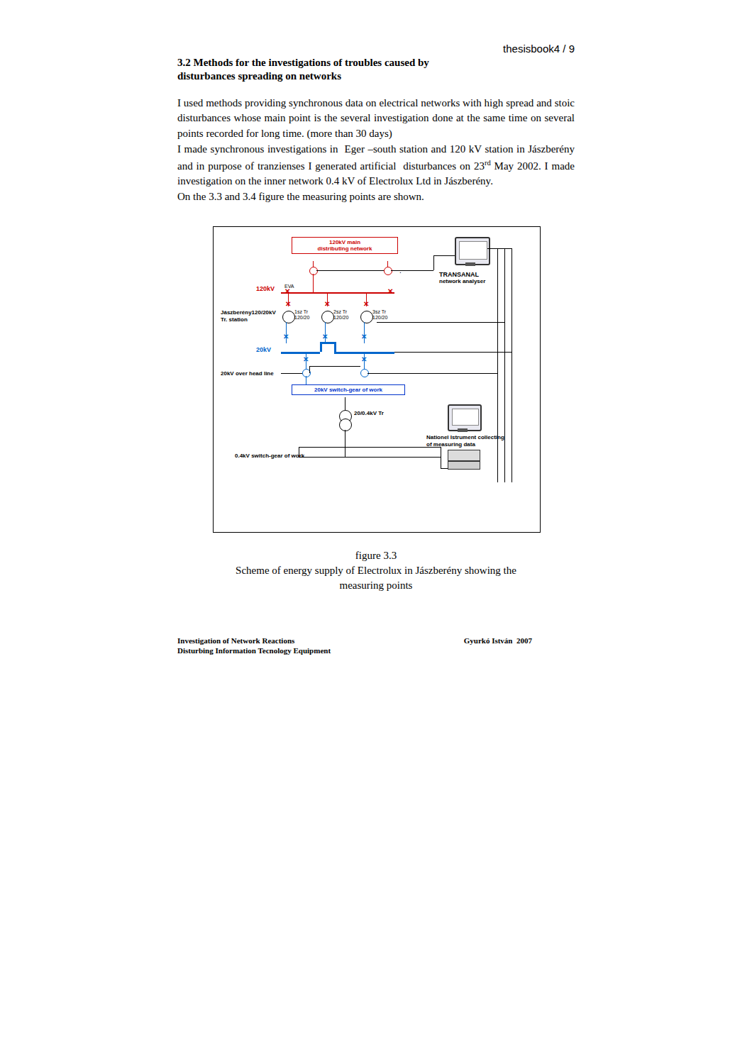thesisbook4 / 9
3.2 Methods for the investigations of troubles caused by
disturbances spreading on networks
I used methods providing synchronous data on electrical networks with high spread and stoic disturbances whose main point is the several investigation done at the same time on several points recorded for long time. (more than 30 days)
I made synchronous investigations in Eger –south station and 120 kV station in Jászberény and in purpose of tranzienses I generated artificial disturbances on 23rd May 2002. I made investigation on the inner network 0.4 kV of Electrolux Ltd in Jászberény.
On the 3.3 and 3.4 figure the measuring points are shown.
120kV main
distributing network
.
TRANSANAL
network analyser
120kV
EVA
✕
✕
✕
✕
✕
1sz Tr
120/20
2sz Tr
120/20
3sz Tr
120/20
Jászberény120/20kV
Tr. station
✕
✕
✕
20kV
✕
✕
20kV over head line
20kV switch-gear of work
20/0.4kV Tr
0.4kV switch-gear of work
Nationel Istrument collecting
of measuring data
figure 3.3
Scheme of energy supply of Electrolux in Jászberény showing the
measuring points
Investigation of Network Reactions
Disturbing Information Tecnology Equipment
Gyurkó István 2007